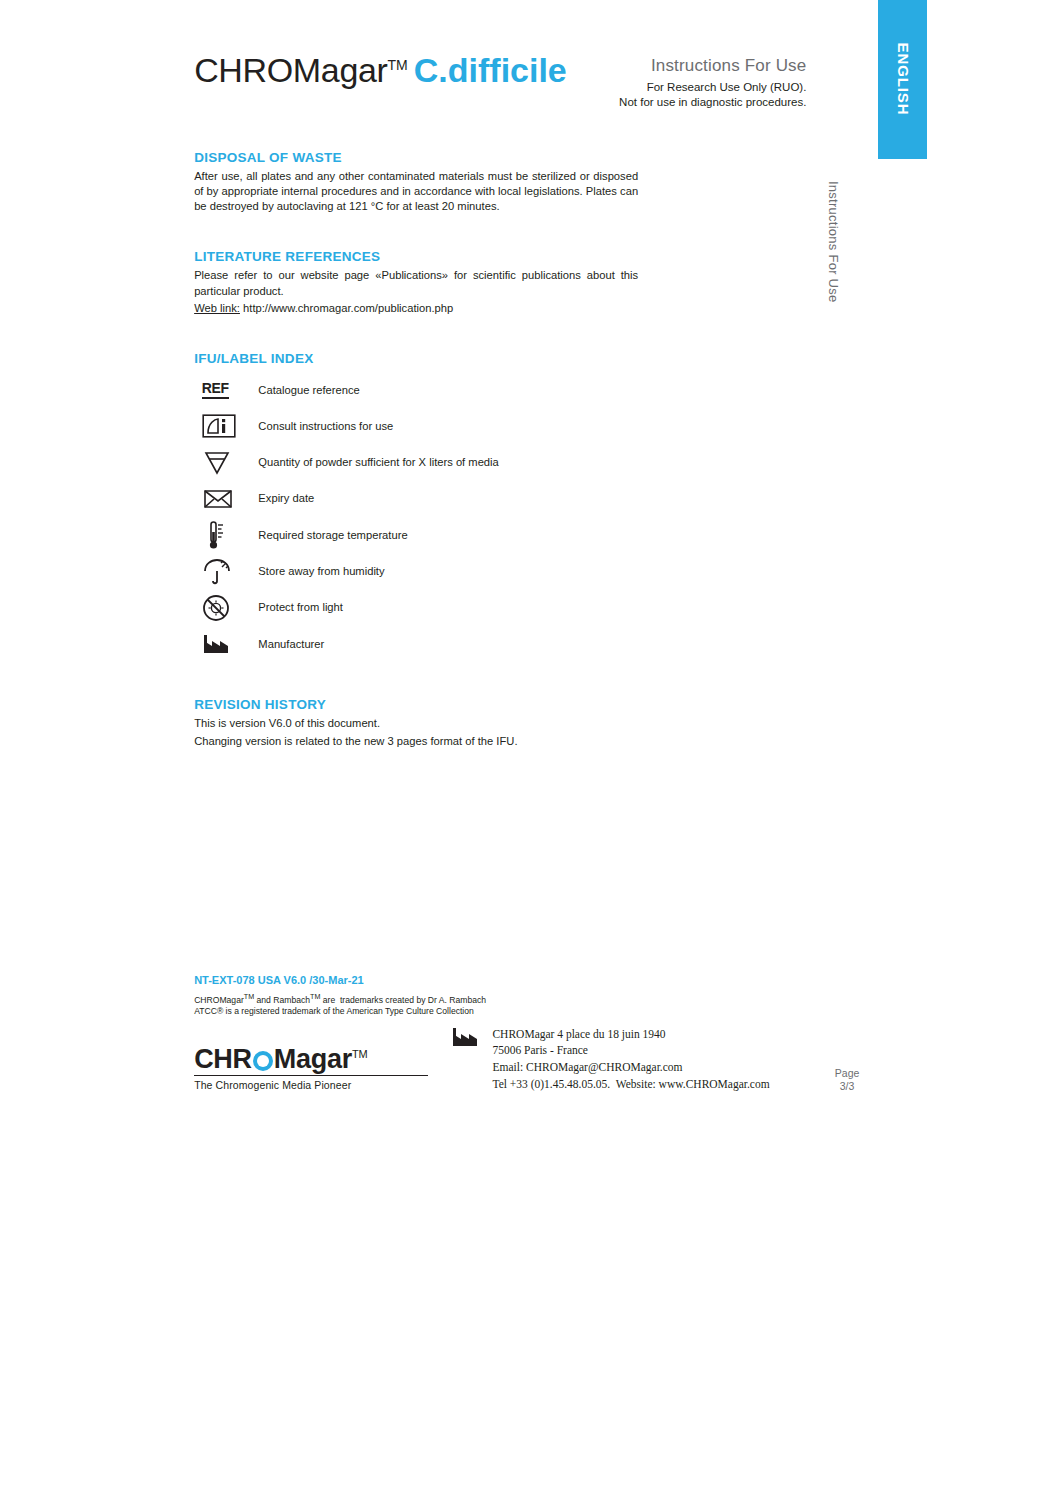ENGLISH
Instructions For Use
CHROMagarTM C.difficile
Instructions For Use
For Research Use Only (RUO).
Not for use in diagnostic procedures.
Disposal of waste
After use, all plates and any other contaminated materials must be sterilized or disposed of by appropriate internal procedures and in accordance with local legislations. Plates can be destroyed by autoclaving at 121 °C for at least 20 minutes.
Literature references
Please refer to our website page «Publications» for scientific publications about this particular product.
Web link: http://www.chromagar.com/publication.php
IFU/Label index
REF
Catalogue reference
Consult instructions for use
Quantity of powder sufficient for X liters of media
Expiry date
Required storage temperature
Store away from humidity
Protect from light
Manufacturer
Revision history
This is version V6.0 of this document.
Changing version is related to the new 3 pages format of the IFU.
NT-EXT-078 USA V6.0 /30-Mar-21
CHROMagarTM and RambachTM are trademarks created by Dr A. Rambach
ATCC® is a registered trademark of the American Type Culture Collection
CHR Magar TM
The Chromogenic Media Pioneer
CHROMagar 4 place du 18 juin 1940
75006 Paris - France
Email: CHROMagar@CHROMagar.com
Tel +33 (0)1.45.48.05.05. Website: www.CHROMagar.com
Page
3/3